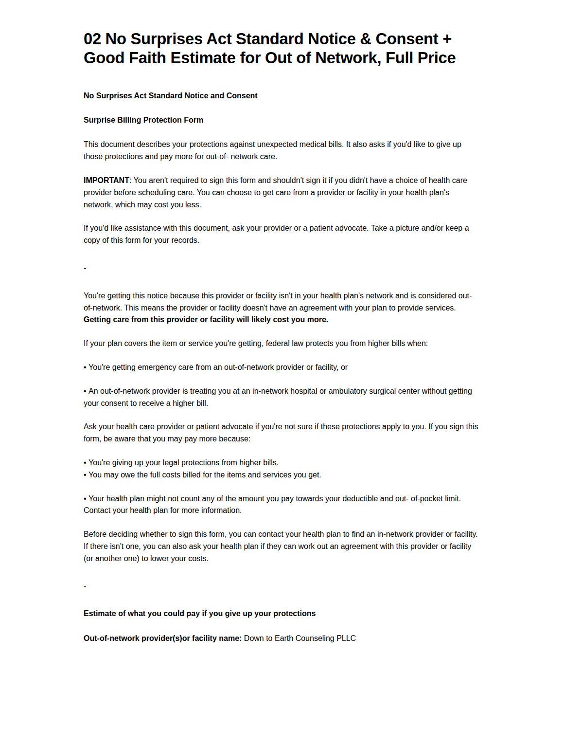02 No Surprises Act Standard Notice & Consent + Good Faith Estimate for Out of Network, Full Price
No Surprises Act Standard Notice and Consent
Surprise Billing Protection Form
This document describes your protections against unexpected medical bills. It also asks if you'd like to give up those protections and pay more for out-of- network care.
IMPORTANT: You aren't required to sign this form and shouldn't sign it if you didn't have a choice of health care provider before scheduling care. You can choose to get care from a provider or facility in your health plan's network, which may cost you less.
If you'd like assistance with this document, ask your provider or a patient advocate. Take a picture and/or keep a copy of this form for your records.
-
You're getting this notice because this provider or facility isn't in your health plan's network and is considered out-of-network. This means the provider or facility doesn't have an agreement with your plan to provide services. Getting care from this provider or facility will likely cost you more.
If your plan covers the item or service you're getting, federal law protects you from higher bills when:
You're getting emergency care from an out-of-network provider or facility, or
An out-of-network provider is treating you at an in-network hospital or ambulatory surgical center without getting your consent to receive a higher bill.
Ask your health care provider or patient advocate if you're not sure if these protections apply to you. If you sign this form, be aware that you may pay more because:
You're giving up your legal protections from higher bills.
You may owe the full costs billed for the items and services you get.
Your health plan might not count any of the amount you pay towards your deductible and out- of-pocket limit. Contact your health plan for more information.
Before deciding whether to sign this form, you can contact your health plan to find an in-network provider or facility. If there isn't one, you can also ask your health plan if they can work out an agreement with this provider or facility (or another one) to lower your costs.
-
Estimate of what you could pay if you give up your protections
Out-of-network provider(s)or facility name: Down to Earth Counseling PLLC